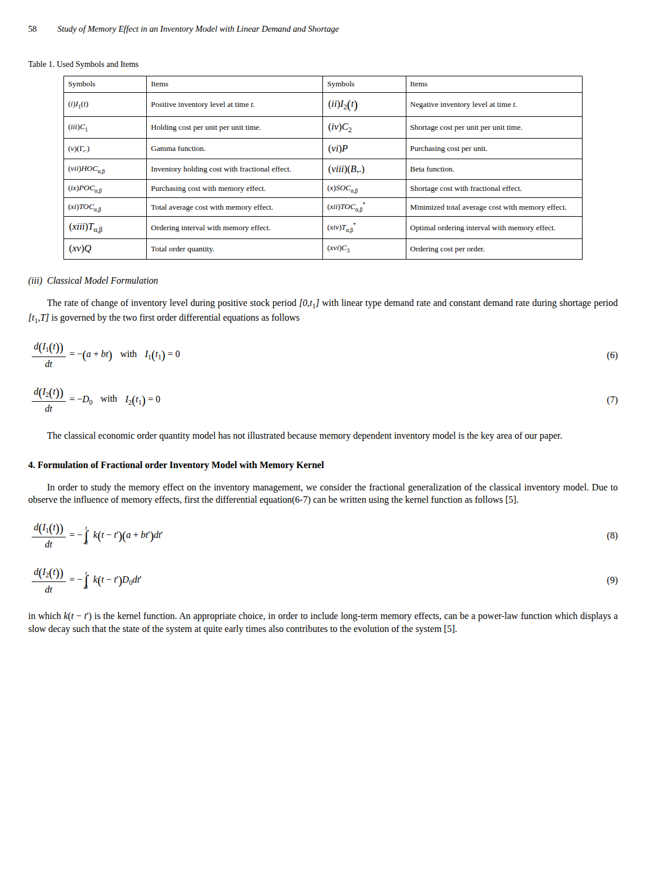58 Study of Memory Effect in an Inventory Model with Linear Demand and Shortage
Table 1. Used Symbols and Items
| Symbols | Items | Symbols | Items |
| ( i ) I 1 ( t ) | Positive inventory level at time t . | ( ii ) I 2 ( t ) | Negative inventory level at time t . |
| ( iii ) C 1 | Holding cost per unit per unit time. | ( iv ) C 2 | Shortage cost per unit per unit time. |
| ( v )(Γ,.) | Gamma function. | ( vi ) P | Purchasing cost per unit. |
| ( vii ) HOC α,β | Inventory holding cost with fractional effect. | ( viii )( B ,.) | Beta function. |
| ( ix ) POC α,β | Purchasing cost with memory effect. | ( x ) SOC α,β | Shortage cost with fractional effect. |
| ( xi ) TOC α,β | Total average cost with memory effect. | ( xii ) TOC α,β * | Minimized total average cost with memory effect. |
| ( xiii ) T α,β | Ordering interval with memory effect. | ( xiv ) T α,β * | Optimal ordering interval with memory effect. |
| ( xv ) Q | Total order quantity. | ( xvi ) C 3 | Ordering cost per order. |
(iii) Classical Model Formulation
The rate of change of inventory level during positive stock period [0,t1] with linear type demand rate and constant demand rate during shortage period [t1,T] is governed by the two first order differential equations as follows
d(I1(t)) dt = −(a + bt) with I1(t1) = 0
(6)
d(I2(t)) dt = −D0 with I2(t1) = 0
(7)
The classical economic order quantity model has not illustrated because memory dependent inventory model is the key area of our paper.
4. Formulation of Fractional order Inventory Model with Memory Kernel
In order to study the memory effect on the inventory management, we consider the fractional generalization of the classical inventory model. Due to observe the influence of memory effects, first the differential equation(6-7) can be written using the kernel function as follows [5].
d(I1(t)) dt = −∫t 0 k(t − t')(a + bt') dt'
(8)
d(I2(t)) dt = −∫t 0 k(t − t') D0dt'
(9)
in which k(t − t') is the kernel function. An appropriate choice, in order to include long-term memory effects, can be a power-law function which displays a slow decay such that the state of the system at quite early times also contributes to the evolution of the system [5].